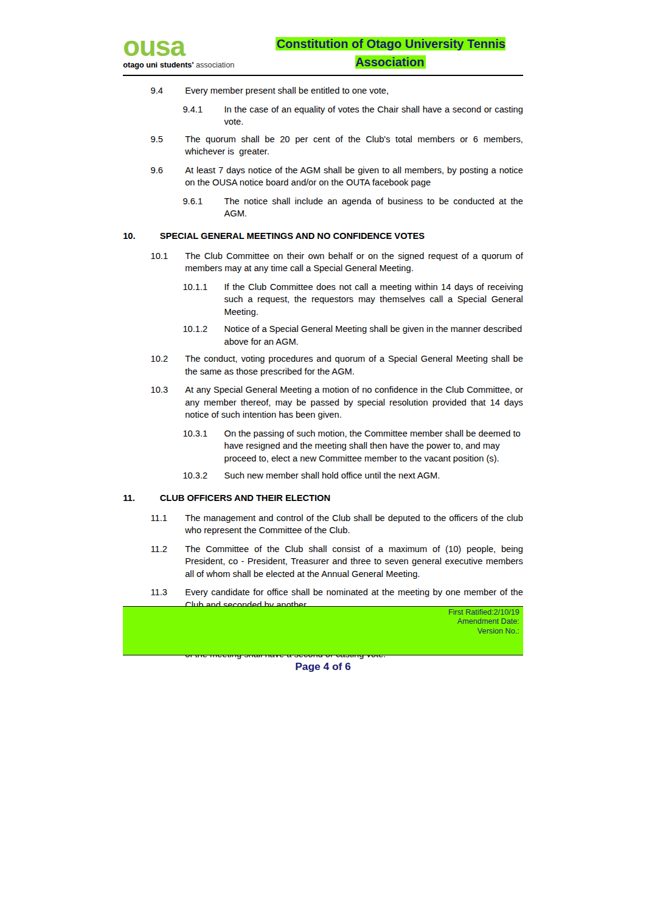ousa
otago uni students' association
Constitution of Otago University Tennis Association
9.4
Every member present shall be entitled to one vote,
9.4.1
In the case of an equality of votes the Chair shall have a second or casting vote.
9.5
The quorum shall be 20 per cent of the Club's total members or 6 members, whichever is greater.
9.6
At least 7 days notice of the AGM shall be given to all members, by posting a notice on the OUSA notice board and/or on the OUTA facebook page
9.6.1
The notice shall include an agenda of business to be conducted at the AGM.
10.
Special General Meetings and No Confidence Votes
10.1
The Club Committee on their own behalf or on the signed request of a quorum of members may at any time call a Special General Meeting.
10.1.1
If the Club Committee does not call a meeting within 14 days of receiving such a request, the requestors may themselves call a Special General Meeting.
10.1.2
Notice of a Special General Meeting shall be given in the manner described above for an AGM.
10.2
The conduct, voting procedures and quorum of a Special General Meeting shall be the same as those prescribed for the AGM.
10.3
At any Special General Meeting a motion of no confidence in the Club Committee, or any member thereof, may be passed by special resolution provided that 14 days notice of such intention has been given.
10.3.1
On the passing of such motion, the Committee member shall be deemed to have resigned and the meeting shall then have the power to, and may proceed to, elect a new Committee member to the vacant position (s).
10.3.2
Such new member shall hold office until the next AGM.
11.
Club Officers and their Election
11.1
The management and control of the Club shall be deputed to the officers of the club who represent the Committee of the Club.
11.2
The Committee of the Club shall consist of a maximum of (10) people, being President, co - President, Treasurer and three to seven general executive members all of whom shall be elected at the Annual General Meeting.
11.3
Every candidate for office shall be nominated at the meeting by one member of the Club and seconded by another.
11.4
Every member present at the meeting shall be entitled to one vote.
11.5
In the event of two or more candidates receiving an equal number of votes, the chair of the meeting shall have a second or casting vote.
First Ratified:2/10/19 Amendment Date: Version No.:
Page 4 of 6